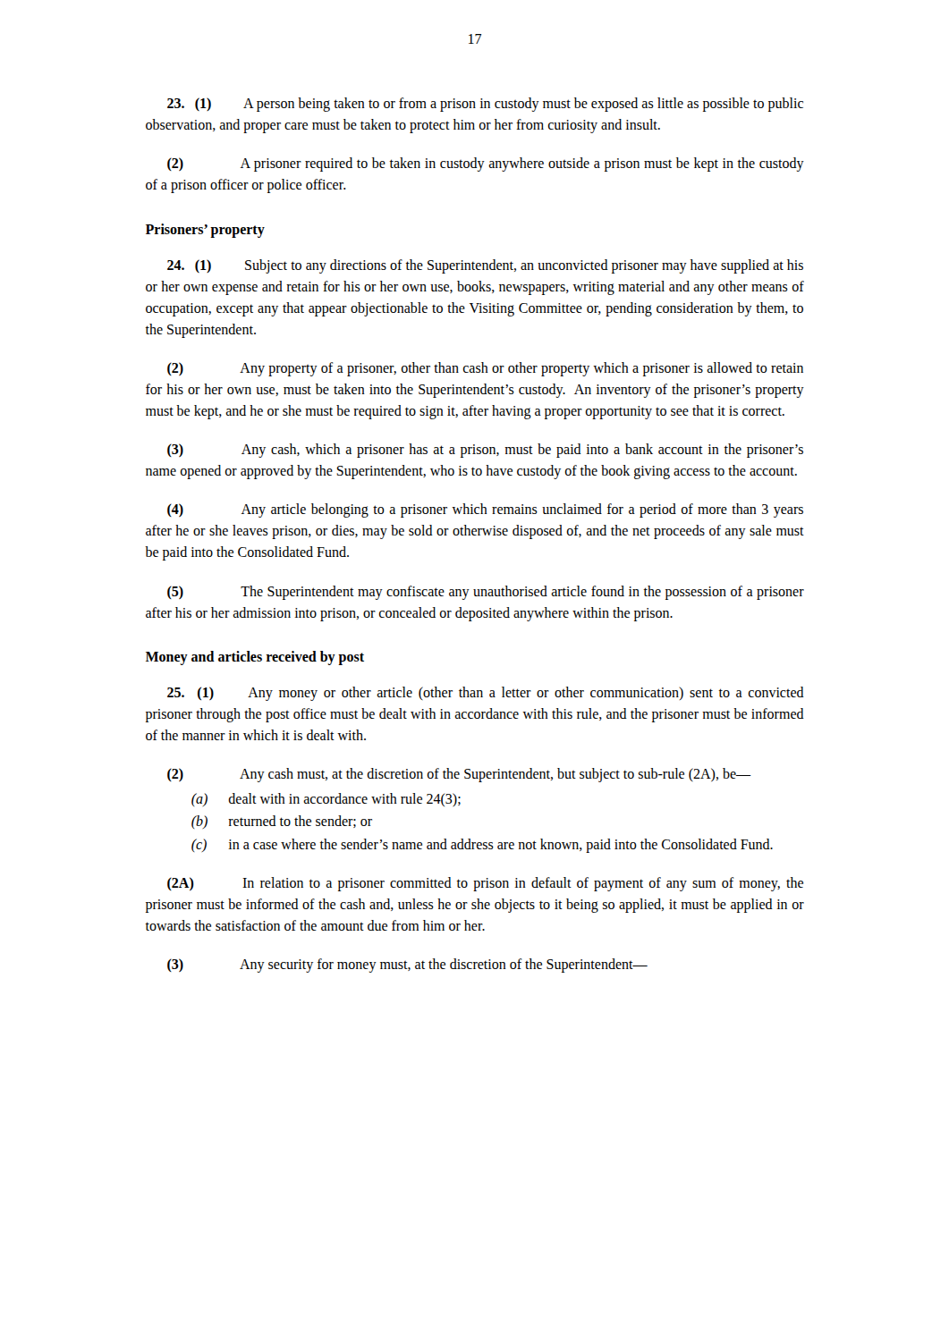17
23. (1) A person being taken to or from a prison in custody must be exposed as little as possible to public observation, and proper care must be taken to protect him or her from curiosity and insult.
(2) A prisoner required to be taken in custody anywhere outside a prison must be kept in the custody of a prison officer or police officer.
Prisoners’ property
24. (1) Subject to any directions of the Superintendent, an unconvicted prisoner may have supplied at his or her own expense and retain for his or her own use, books, newspapers, writing material and any other means of occupation, except any that appear objectionable to the Visiting Committee or, pending consideration by them, to the Superintendent.
(2) Any property of a prisoner, other than cash or other property which a prisoner is allowed to retain for his or her own use, must be taken into the Superintendent’s custody. An inventory of the prisoner’s property must be kept, and he or she must be required to sign it, after having a proper opportunity to see that it is correct.
(3) Any cash, which a prisoner has at a prison, must be paid into a bank account in the prisoner’s name opened or approved by the Superintendent, who is to have custody of the book giving access to the account.
(4) Any article belonging to a prisoner which remains unclaimed for a period of more than 3 years after he or she leaves prison, or dies, may be sold or otherwise disposed of, and the net proceeds of any sale must be paid into the Consolidated Fund.
(5) The Superintendent may confiscate any unauthorised article found in the possession of a prisoner after his or her admission into prison, or concealed or deposited anywhere within the prison.
Money and articles received by post
25. (1) Any money or other article (other than a letter or other communication) sent to a convicted prisoner through the post office must be dealt with in accordance with this rule, and the prisoner must be informed of the manner in which it is dealt with.
(2) Any cash must, at the discretion of the Superintendent, but subject to sub-rule (2A), be—
(a) dealt with in accordance with rule 24(3);
(b) returned to the sender; or
(c) in a case where the sender’s name and address are not known, paid into the Consolidated Fund.
(2A) In relation to a prisoner committed to prison in default of payment of any sum of money, the prisoner must be informed of the cash and, unless he or she objects to it being so applied, it must be applied in or towards the satisfaction of the amount due from him or her.
(3) Any security for money must, at the discretion of the Superintendent—